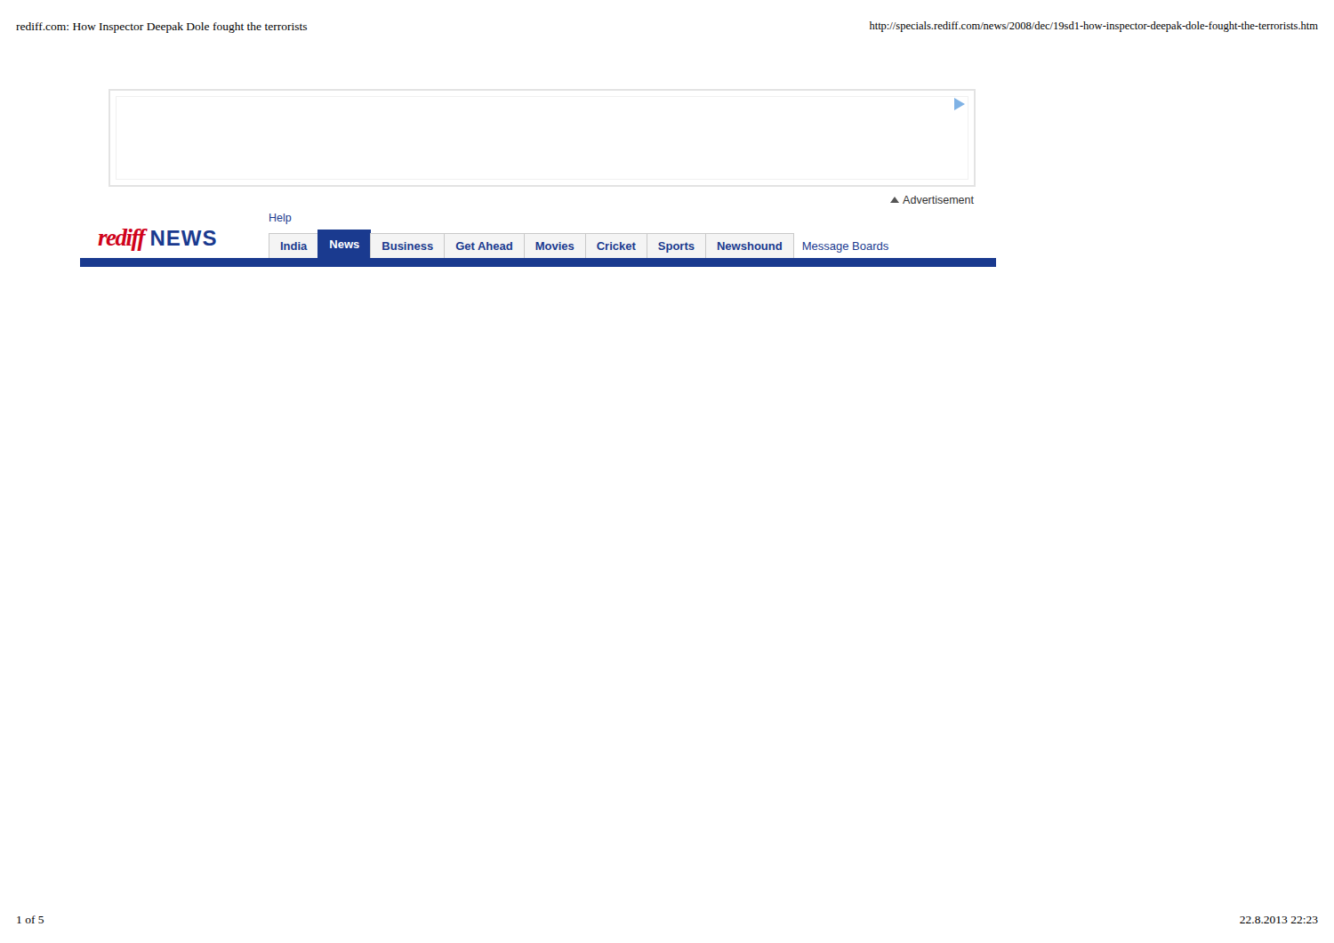rediff.com: How Inspector Deepak Dole fought the terrorists http://specials.rediff.com/news/2008/dec/19sd1-how-inspector-deepak-dole-fought-the-terrorists.htm
Advertisement
rediff NEWS
Help
India News Business Get Ahead Movies Cricket Sports Newshound Message Boards
1 of 5 22.8.2013 22:23